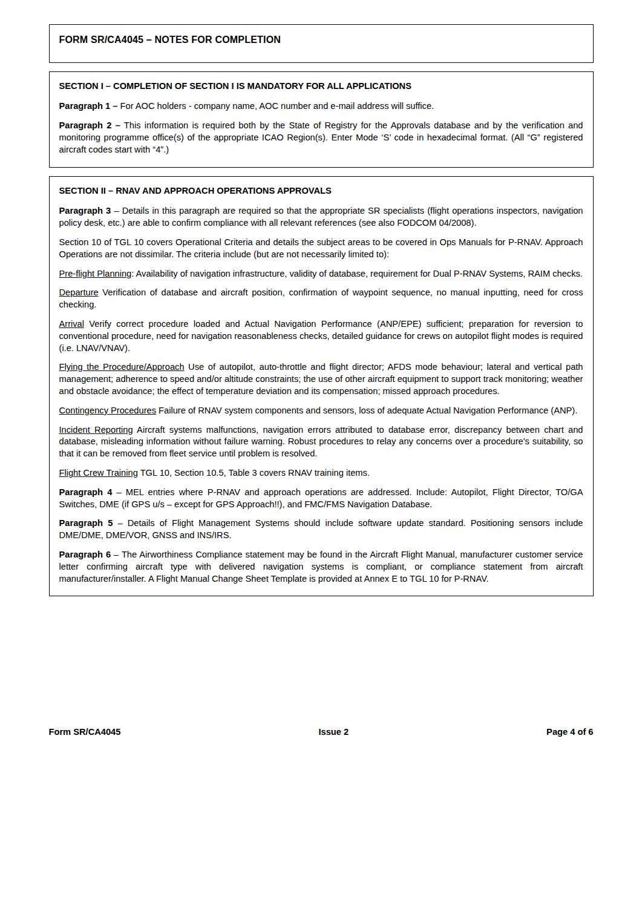FORM SR/CA4045 – NOTES FOR COMPLETION
SECTION I – COMPLETION OF SECTION I IS MANDATORY FOR ALL APPLICATIONS
Paragraph 1 – For AOC holders - company name, AOC number and e-mail address will suffice.
Paragraph 2 – This information is required both by the State of Registry for the Approvals database and by the verification and monitoring programme office(s) of the appropriate ICAO Region(s). Enter Mode ‘S’ code in hexadecimal format. (All “G” registered aircraft codes start with “4”.)
SECTION II – RNAV AND APPROACH OPERATIONS APPROVALS
Paragraph 3 – Details in this paragraph are required so that the appropriate SR specialists (flight operations inspectors, navigation policy desk, etc.) are able to confirm compliance with all relevant references (see also FODCOM 04/2008).
Section 10 of TGL 10 covers Operational Criteria and details the subject areas to be covered in Ops Manuals for P-RNAV. Approach Operations are not dissimilar. The criteria include (but are not necessarily limited to):
Pre-flight Planning: Availability of navigation infrastructure, validity of database, requirement for Dual P-RNAV Systems, RAIM checks.
Departure Verification of database and aircraft position, confirmation of waypoint sequence, no manual inputting, need for cross checking.
Arrival Verify correct procedure loaded and Actual Navigation Performance (ANP/EPE) sufficient; preparation for reversion to conventional procedure, need for navigation reasonableness checks, detailed guidance for crews on autopilot flight modes is required (i.e. LNAV/VNAV).
Flying the Procedure/Approach Use of autopilot, auto-throttle and flight director; AFDS mode behaviour; lateral and vertical path management; adherence to speed and/or altitude constraints; the use of other aircraft equipment to support track monitoring; weather and obstacle avoidance; the effect of temperature deviation and its compensation; missed approach procedures.
Contingency Procedures Failure of RNAV system components and sensors, loss of adequate Actual Navigation Performance (ANP).
Incident Reporting Aircraft systems malfunctions, navigation errors attributed to database error, discrepancy between chart and database, misleading information without failure warning. Robust procedures to relay any concerns over a procedure's suitability, so that it can be removed from fleet service until problem is resolved.
Flight Crew Training TGL 10, Section 10.5, Table 3 covers RNAV training items.
Paragraph 4 – MEL entries where P-RNAV and approach operations are addressed. Include: Autopilot, Flight Director, TO/GA Switches, DME (if GPS u/s – except for GPS Approach!!), and FMC/FMS Navigation Database.
Paragraph 5 – Details of Flight Management Systems should include software update standard. Positioning sensors include DME/DME, DME/VOR, GNSS and INS/IRS.
Paragraph 6 – The Airworthiness Compliance statement may be found in the Aircraft Flight Manual, manufacturer customer service letter confirming aircraft type with delivered navigation systems is compliant, or compliance statement from aircraft manufacturer/installer. A Flight Manual Change Sheet Template is provided at Annex E to TGL 10 for P-RNAV.
Form SR/CA4045 Issue 2 Page 4 of 6